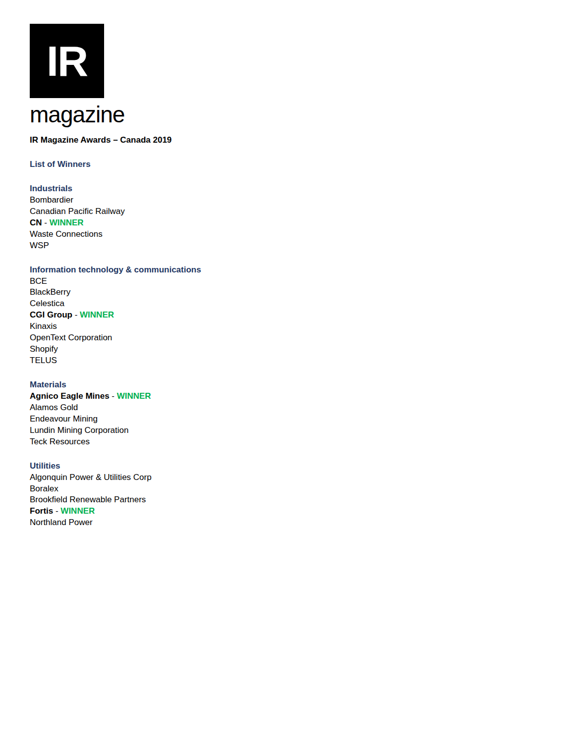IR
magazine
IR Magazine Awards – Canada 2019
List of Winners
Industrials
Bombardier
Canadian Pacific Railway
CN - WINNER
Waste Connections
WSP
Information technology & communications
BCE
BlackBerry
Celestica
CGI Group - WINNER
Kinaxis
OpenText Corporation
Shopify
TELUS
Materials
Agnico Eagle Mines - WINNER
Alamos Gold
Endeavour Mining
Lundin Mining Corporation
Teck Resources
Utilities
Algonquin Power & Utilities Corp
Boralex
Brookfield Renewable Partners
Fortis - WINNER
Northland Power